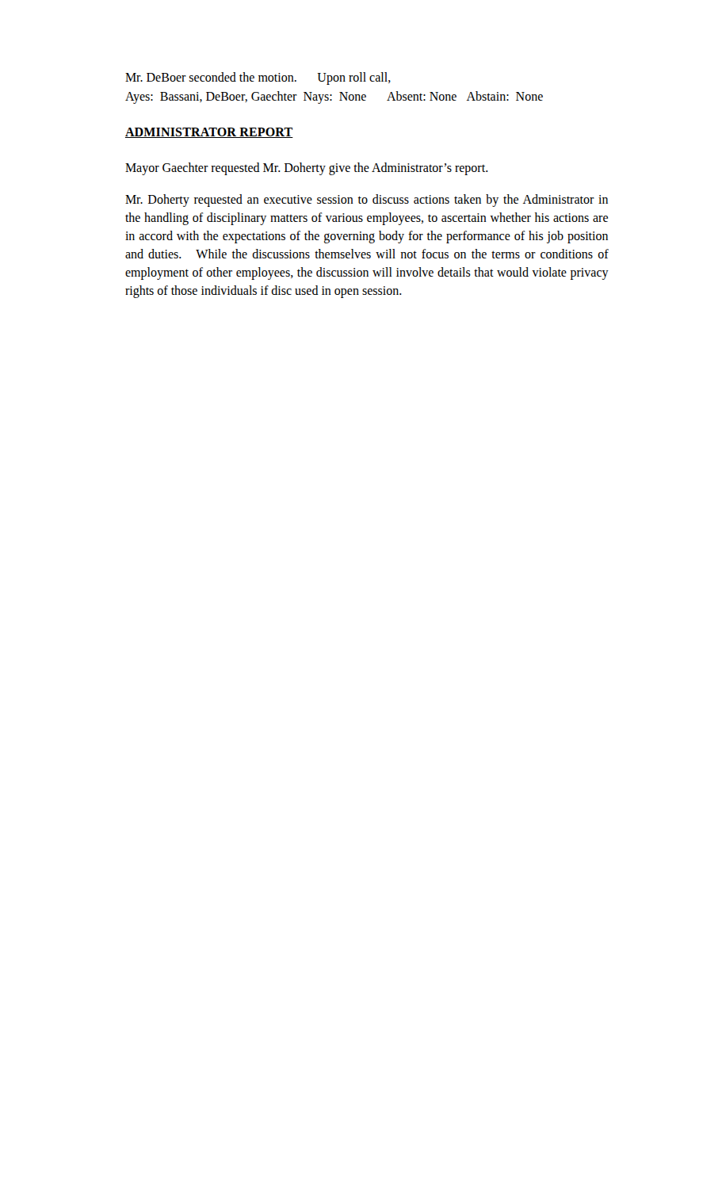Mr. DeBoer seconded the motion. Upon roll call,
Ayes: Bassani, DeBoer, Gaechter Nays: None Absent: None Abstain: None
ADMINISTRATOR REPORT
Mayor Gaechter requested Mr. Doherty give the Administrator’s report.
Mr. Doherty requested an executive session to discuss actions taken by the Administrator in the handling of disciplinary matters of various employees, to ascertain whether his actions are in accord with the expectations of the governing body for the performance of his job position and duties. While the discussions themselves will not focus on the terms or conditions of employment of other employees, the discussion will involve details that would violate privacy rights of those individuals if disc used in open session.